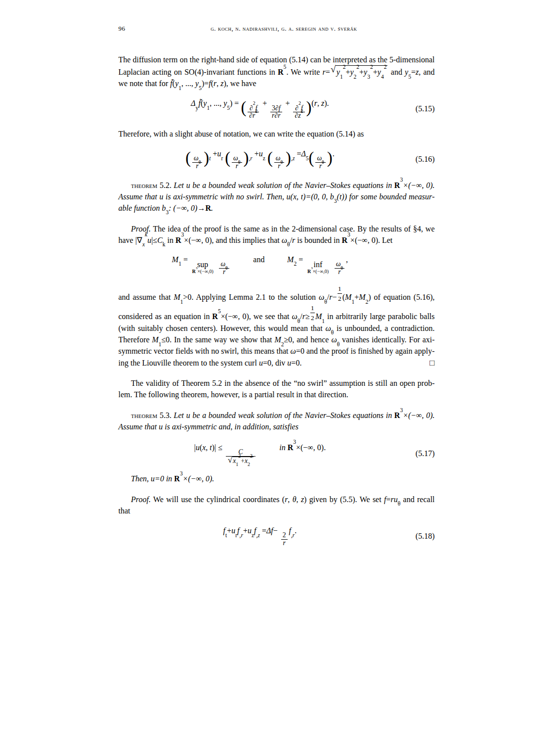96 G. Koch, N. Nadirashvili, G. A. Seregin and V. Šverák
The diffusion term on the right-hand side of equation (5.14) can be interpreted as the 5-dimensional Laplacian acting on SO(4)-invariant functions in R5. We write r=y12+y22+y32+y42 and y5=z, and we note that for f̃(y1, ..., y5)=f(r, z), we have
Δyf̃(y1, ..., y5) = (∂2f∂r2 + 3∂f r∂r + ∂2f∂z2)(r, z). (5.15)
Therefore, with a slight abuse of notation, we can write the equation (5.14) as
(ωθ r)t +ur (ωθ r),r +uz (ωθ r),z =Δ5(ωθ r). (5.16)
Theorem 5.2 Let u be a bounded weak solution of the Navier–Stokes equations in R3×(−∞, 0). Assume that u is axi-symmetric with no swirl. Then, u(x, t)=(0, 0, b3(t)) for some bounded measurable function b3: (−∞, 0)→R.
Proof The idea of the proof is the same as in the 2-dimensional case. By the results of §4, we have |∇xku|≤Ck in R3×(−∞, 0), and this implies that ωθ/r is bounded in R3×(−∞, 0). Let
M1 = sup R3×(−∞,0) ωθ r and M2 = inf R3×(−∞,0) ωθ r,
and assume that M1>0. Applying Lemma 2.1 to the solution ωθ/r−12(M1+M2) of equation (5.16), considered as an equation in R5×(−∞, 0), we see that ωθ/r≥12 M1 in arbitrarily large parabolic balls (with suitably chosen centers). However, this would mean that ωθ is unbounded, a contradiction. Therefore M1≤0. In the same way we show that M2≥0, and hence ωθ vanishes identically. For axi-symmetric vector fields with no swirl, this means that ω=0 and the proof is finished by again applying the Liouville theorem to the system curl u=0, div u=0.
The validity of Theorem 5.2 in the absence of the “no swirl” assumption is still an open problem. The following theorem, however, is a partial result in that direction.
Theorem 5.3 Let u be a bounded weak solution of the Navier–Stokes equations in R3×(−∞, 0). Assume that u is axi-symmetric and, in addition, satisfies
|u(x, t)| ≤ Cx12+x22 in R3×(−∞, 0). (5.17)
Then, u=0 in R3×(−∞, 0).
Proof We will use the cylindrical coordinates (r, θ, z) given by (5.5). We set f=ruθ and recall that
ft+urf,r+uzf,z =Δf− 2 r f,r. (5.18)